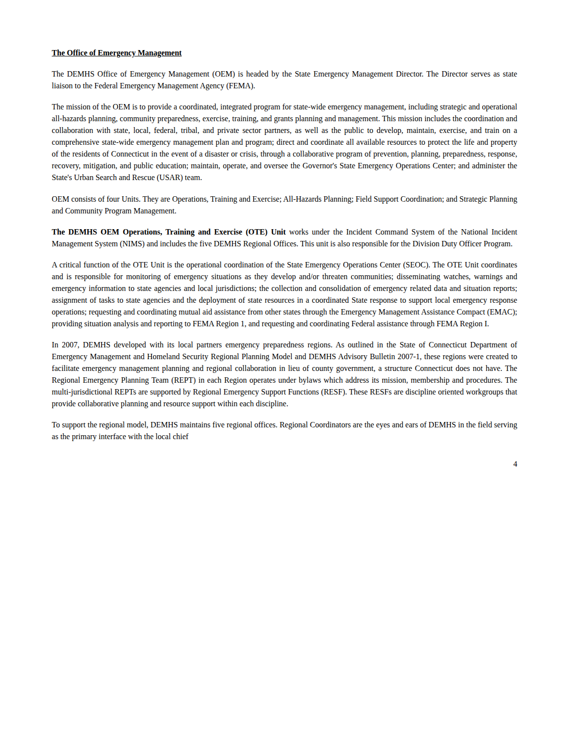The Office of Emergency Management
The DEMHS Office of Emergency Management (OEM) is headed by the State Emergency Management Director. The Director serves as state liaison to the Federal Emergency Management Agency (FEMA).
The mission of the OEM is to provide a coordinated, integrated program for state-wide emergency management, including strategic and operational all-hazards planning, community preparedness, exercise, training, and grants planning and management. This mission includes the coordination and collaboration with state, local, federal, tribal, and private sector partners, as well as the public to develop, maintain, exercise, and train on a comprehensive state-wide emergency management plan and program; direct and coordinate all available resources to protect the life and property of the residents of Connecticut in the event of a disaster or crisis, through a collaborative program of prevention, planning, preparedness, response, recovery, mitigation, and public education; maintain, operate, and oversee the Governor's State Emergency Operations Center; and administer the State's Urban Search and Rescue (USAR) team.
OEM consists of four Units. They are Operations, Training and Exercise; All-Hazards Planning; Field Support Coordination; and Strategic Planning and Community Program Management.
The DEMHS OEM Operations, Training and Exercise (OTE) Unit works under the Incident Command System of the National Incident Management System (NIMS) and includes the five DEMHS Regional Offices. This unit is also responsible for the Division Duty Officer Program.
A critical function of the OTE Unit is the operational coordination of the State Emergency Operations Center (SEOC). The OTE Unit coordinates and is responsible for monitoring of emergency situations as they develop and/or threaten communities; disseminating watches, warnings and emergency information to state agencies and local jurisdictions; the collection and consolidation of emergency related data and situation reports; assignment of tasks to state agencies and the deployment of state resources in a coordinated State response to support local emergency response operations; requesting and coordinating mutual aid assistance from other states through the Emergency Management Assistance Compact (EMAC); providing situation analysis and reporting to FEMA Region 1, and requesting and coordinating Federal assistance through FEMA Region I.
In 2007, DEMHS developed with its local partners emergency preparedness regions. As outlined in the State of Connecticut Department of Emergency Management and Homeland Security Regional Planning Model and DEMHS Advisory Bulletin 2007-1, these regions were created to facilitate emergency management planning and regional collaboration in lieu of county government, a structure Connecticut does not have. The Regional Emergency Planning Team (REPT) in each Region operates under bylaws which address its mission, membership and procedures. The multi-jurisdictional REPTs are supported by Regional Emergency Support Functions (RESF). These RESFs are discipline oriented workgroups that provide collaborative planning and resource support within each discipline.
To support the regional model, DEMHS maintains five regional offices. Regional Coordinators are the eyes and ears of DEMHS in the field serving as the primary interface with the local chief
4